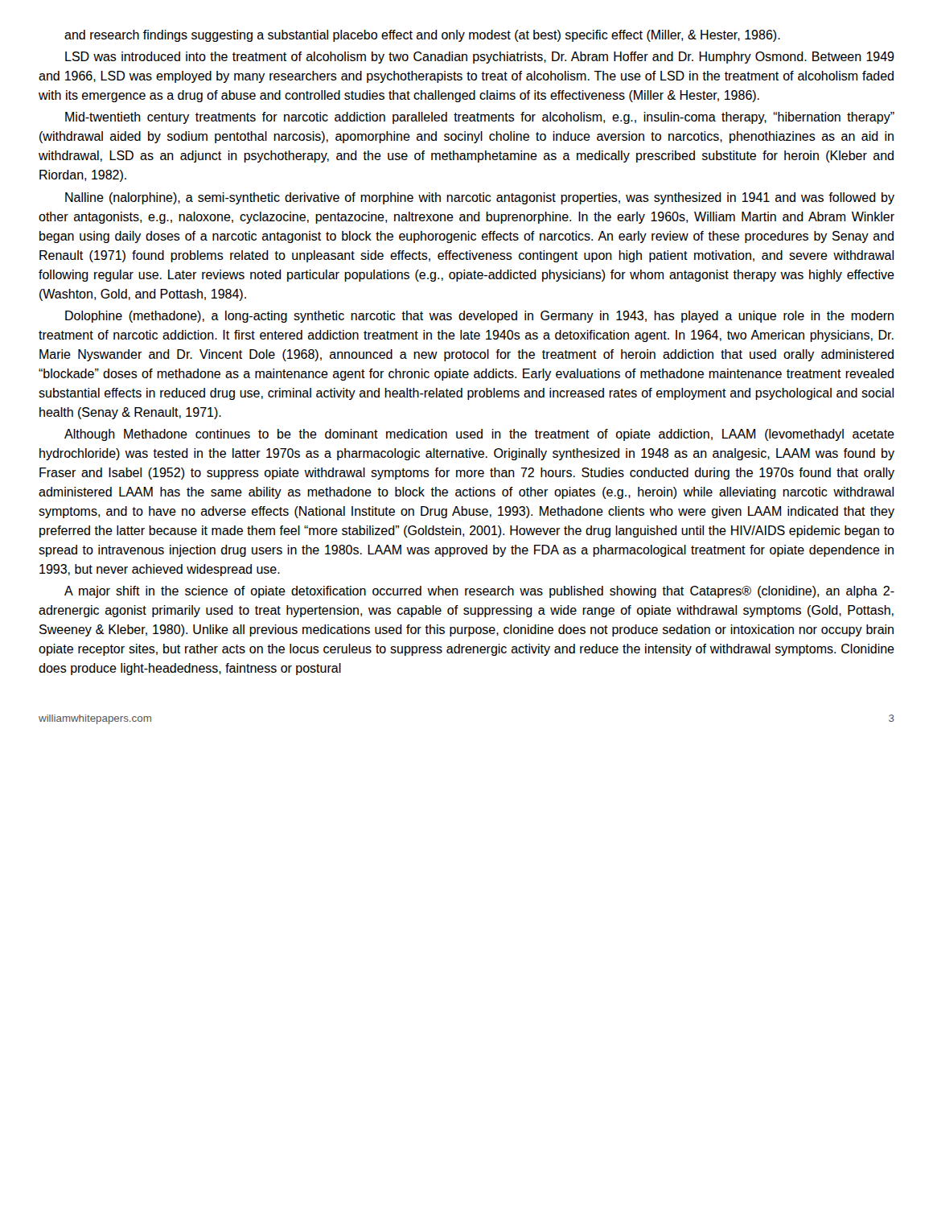and research findings suggesting a substantial placebo effect and only modest (at best) specific effect (Miller, & Hester, 1986).
LSD was introduced into the treatment of alcoholism by two Canadian psychiatrists, Dr. Abram Hoffer and Dr. Humphry Osmond. Between 1949 and 1966, LSD was employed by many researchers and psychotherapists to treat of alcoholism. The use of LSD in the treatment of alcoholism faded with its emergence as a drug of abuse and controlled studies that challenged claims of its effectiveness (Miller & Hester, 1986).
Mid-twentieth century treatments for narcotic addiction paralleled treatments for alcoholism, e.g., insulin-coma therapy, “hibernation therapy” (withdrawal aided by sodium pentothal narcosis), apomorphine and socinyl choline to induce aversion to narcotics, phenothiazines as an aid in withdrawal, LSD as an adjunct in psychotherapy, and the use of methamphetamine as a medically prescribed substitute for heroin (Kleber and Riordan, 1982).
Nalline (nalorphine), a semi-synthetic derivative of morphine with narcotic antagonist properties, was synthesized in 1941 and was followed by other antagonists, e.g., naloxone, cyclazocine, pentazocine, naltrexone and buprenorphine. In the early 1960s, William Martin and Abram Winkler began using daily doses of a narcotic antagonist to block the euphorogenic effects of narcotics. An early review of these procedures by Senay and Renault (1971) found problems related to unpleasant side effects, effectiveness contingent upon high patient motivation, and severe withdrawal following regular use. Later reviews noted particular populations (e.g., opiate-addicted physicians) for whom antagonist therapy was highly effective (Washton, Gold, and Pottash, 1984).
Dolophine (methadone), a long-acting synthetic narcotic that was developed in Germany in 1943, has played a unique role in the modern treatment of narcotic addiction. It first entered addiction treatment in the late 1940s as a detoxification agent. In 1964, two American physicians, Dr. Marie Nyswander and Dr. Vincent Dole (1968), announced a new protocol for the treatment of heroin addiction that used orally administered “blockade” doses of methadone as a maintenance agent for chronic opiate addicts. Early evaluations of methadone maintenance treatment revealed substantial effects in reduced drug use, criminal activity and health-related problems and increased rates of employment and psychological and social health (Senay & Renault, 1971).
Although Methadone continues to be the dominant medication used in the treatment of opiate addiction, LAAM (levomethadyl acetate hydrochloride) was tested in the latter 1970s as a pharmacologic alternative. Originally synthesized in 1948 as an analgesic, LAAM was found by Fraser and Isabel (1952) to suppress opiate withdrawal symptoms for more than 72 hours. Studies conducted during the 1970s found that orally administered LAAM has the same ability as methadone to block the actions of other opiates (e.g., heroin) while alleviating narcotic withdrawal symptoms, and to have no adverse effects (National Institute on Drug Abuse, 1993). Methadone clients who were given LAAM indicated that they preferred the latter because it made them feel “more stabilized” (Goldstein, 2001). However the drug languished until the HIV/AIDS epidemic began to spread to intravenous injection drug users in the 1980s. LAAM was approved by the FDA as a pharmacological treatment for opiate dependence in 1993, but never achieved widespread use.
A major shift in the science of opiate detoxification occurred when research was published showing that Catapres® (clonidine), an alpha 2-adrenergic agonist primarily used to treat hypertension, was capable of suppressing a wide range of opiate withdrawal symptoms (Gold, Pottash, Sweeney & Kleber, 1980). Unlike all previous medications used for this purpose, clonidine does not produce sedation or intoxication nor occupy brain opiate receptor sites, but rather acts on the locus ceruleus to suppress adrenergic activity and reduce the intensity of withdrawal symptoms. Clonidine does produce light-headedness, faintness or postural
williamwhitepapers.com 3